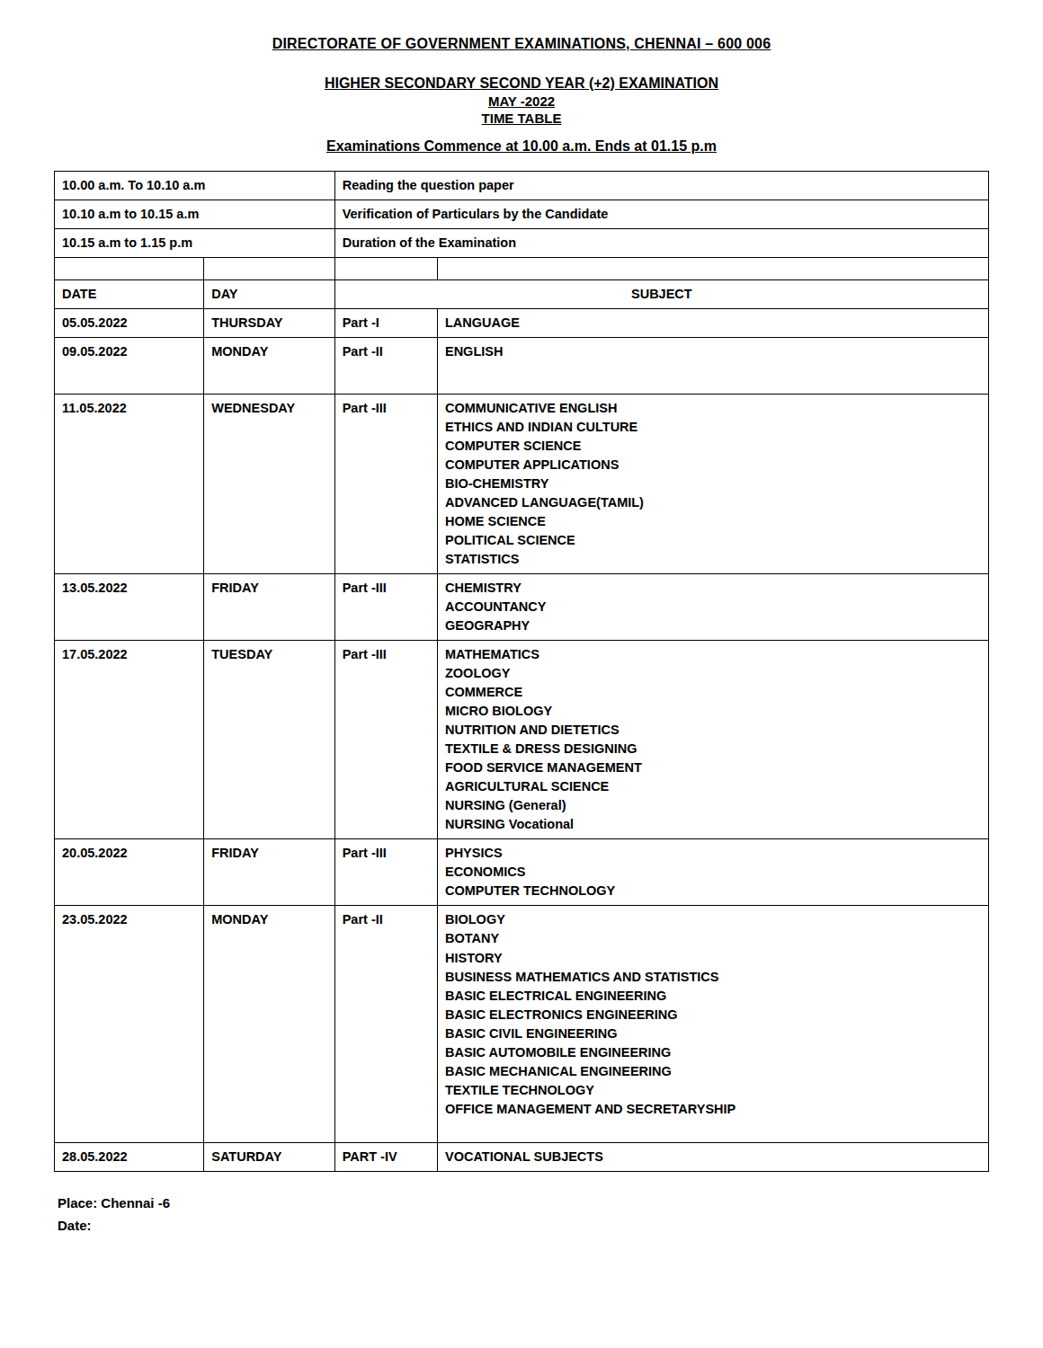DIRECTORATE OF GOVERNMENT EXAMINATIONS, CHENNAI – 600 006
HIGHER SECONDARY SECOND YEAR (+2) EXAMINATION
MAY -2022
TIME TABLE
Examinations Commence at 10.00 a.m. Ends at 01.15 p.m
| 10.00 a.m. To 10.10 a.m | Reading the question paper |
| 10.10 a.m to 10.15 a.m | Verification of Particulars by the Candidate |
| 10.15 a.m to 1.15 p.m | Duration of the Examination |
| DATE | DAY | SUBJECT |
| 05.05.2022 | THURSDAY | Part -I | LANGUAGE |
| 09.05.2022 | MONDAY | Part -II | ENGLISH |
| 11.05.2022 | WEDNESDAY | Part -III | COMMUNICATIVE ENGLISH ETHICS AND INDIAN CULTURE COMPUTER SCIENCE COMPUTER APPLICATIONS BIO-CHEMISTRY ADVANCED LANGUAGE(TAMIL) HOME SCIENCE POLITICAL SCIENCE STATISTICS |
| 13.05.2022 | FRIDAY | Part -III | CHEMISTRY ACCOUNTANCY GEOGRAPHY |
| 17.05.2022 | TUESDAY | Part -III | MATHEMATICS ZOOLOGY COMMERCE MICRO BIOLOGY NUTRITION AND DIETETICS TEXTILE & DRESS DESIGNING FOOD SERVICE MANAGEMENT AGRICULTURAL SCIENCE NURSING (General) NURSING Vocational |
| 20.05.2022 | FRIDAY | Part -III | PHYSICS ECONOMICS COMPUTER TECHNOLOGY |
| 23.05.2022 | MONDAY | Part -II | BIOLOGY BOTANY HISTORY BUSINESS MATHEMATICS AND STATISTICS BASIC ELECTRICAL ENGINEERING BASIC ELECTRONICS ENGINEERING BASIC CIVIL ENGINEERING BASIC AUTOMOBILE ENGINEERING BASIC MECHANICAL ENGINEERING TEXTILE TECHNOLOGY OFFICE MANAGEMENT AND SECRETARYSHIP |
| 28.05.2022 | SATURDAY | PART -IV | VOCATIONAL SUBJECTS |
Place: Chennai -6
Date: